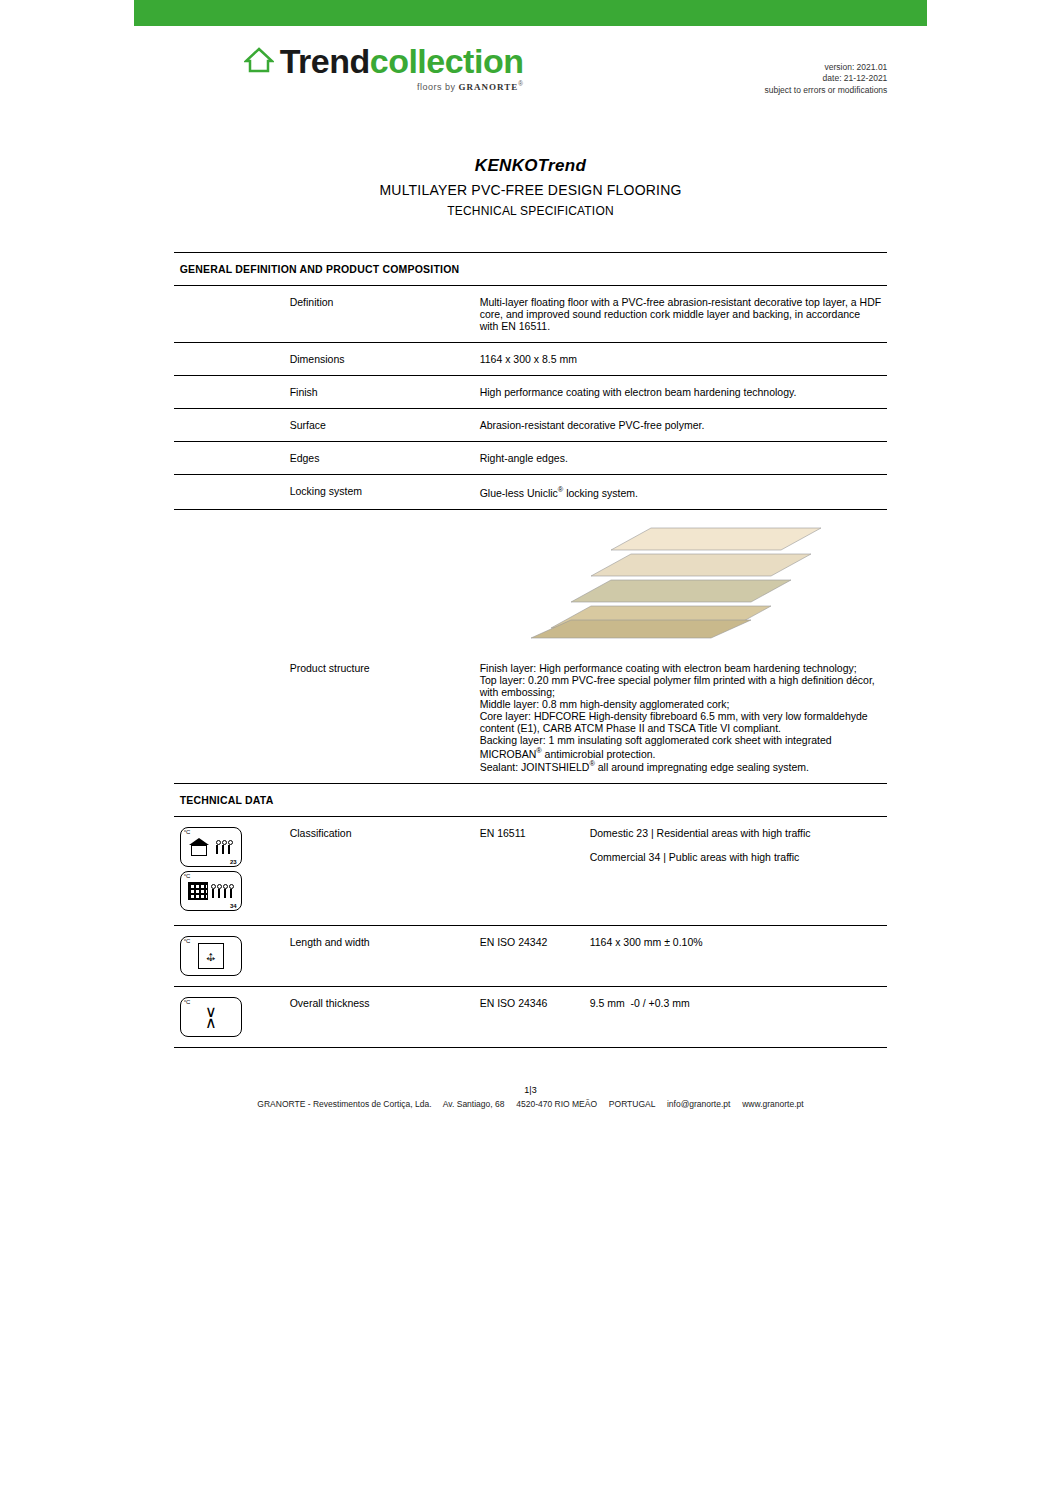Trend collection
floors by GRANORTE®
version: 2021.01
date: 21-12-2021
subject to errors or modifications
KENKOTrend
MULTILAYER PVC-FREE DESIGN FLOORING
TECHNICAL SPECIFICATION
| GENERAL DEFINITION AND PRODUCT COMPOSITION |
| | Definition | Multi-layer floating floor with a PVC-free abrasion-resistant decorative top layer, a HDF core, and improved sound reduction cork middle layer and backing, in accordance with EN 16511. |
| | Dimensions | 1164 x 300 x 8.5 mm |
| | Finish | High performance coating with electron beam hardening technology. |
| | Surface | Abrasion-resistant decorative PVC-free polymer. |
| | Edges | Right-angle edges. |
| | Locking system | Glue-less Uniclic ® locking system. |
| | Product structure | Finish layer: High performance coating with electron beam hardening technology; Top layer: 0.20 mm PVC-free special polymer film printed with a high definition décor, with embossing; Middle layer: 0.8 mm high-density agglomerated cork; Core layer: HDFCORE High-density fibreboard 6.5 mm, with very low formaldehyde content (E1), CARB ATCM Phase II and TSCA Title VI compliant. Backing layer: 1 mm insulating soft agglomerated cork sheet with integrated MICROBAN ® antimicrobial protection. Sealant: JOINTSHIELD ® all around impregnating edge sealing system. |
| TECHNICAL DATA |
| °C 23 °C 34 | Classification | EN 16511 | Domestic 23 / Residential areas with high traffic Commercial 34 / Public areas with high traffic |
| °C | Length and width | EN ISO 24342 | 1164 x 300 mm ± 0.10% |
| °C ∨ ∧ | Overall thickness | EN ISO 24346 | 9.5 mm -0 / +0.3 mm |
1|3
GRANORTE - Revestimentos de Cortiça, Lda. Av. Santiago, 68 4520-470 RIO MEÃO PORTUGAL info@granorte.pt www.granorte.pt